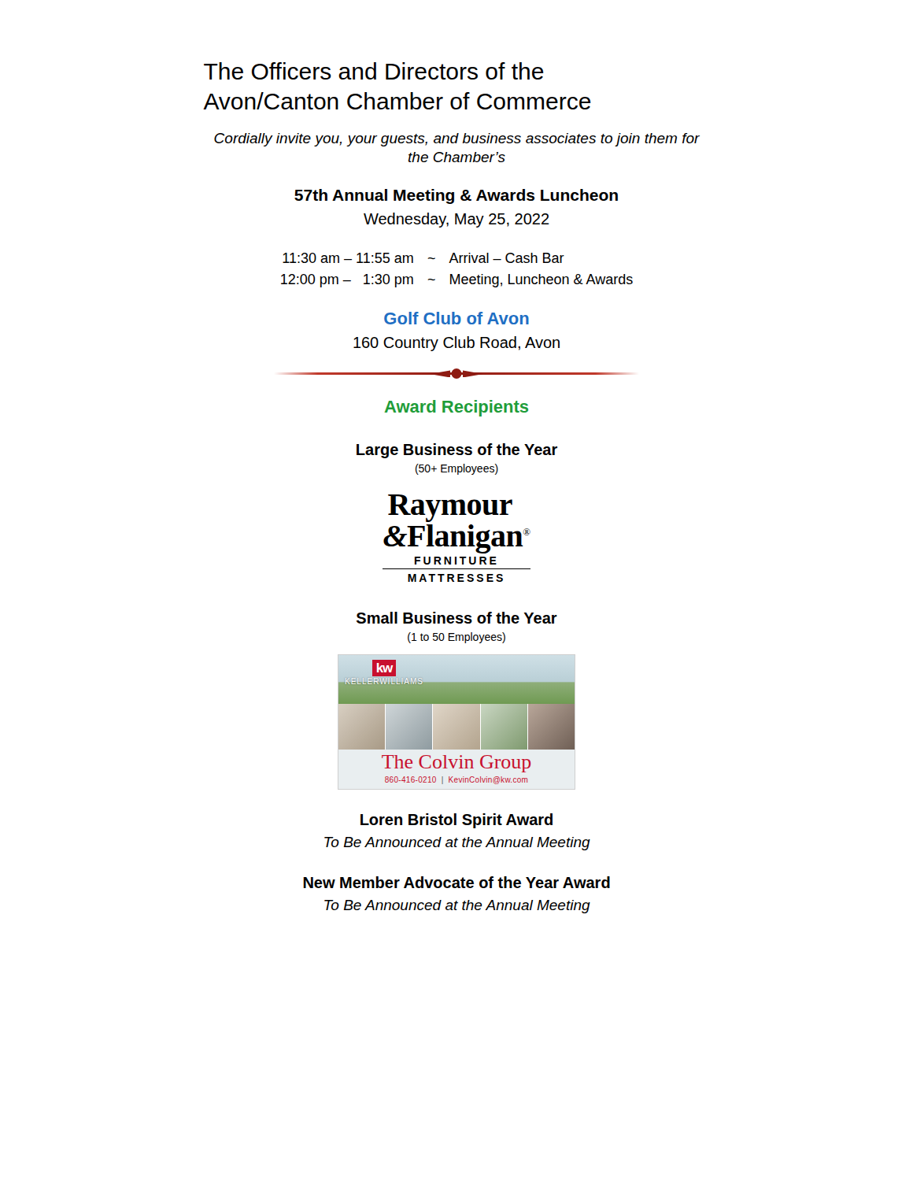The Officers and Directors of the
Avon/Canton Chamber of Commerce
Cordially invite you, your guests, and business associates to join them for the Chamber’s
57th Annual Meeting & Awards Luncheon
Wednesday, May 25, 2022
| 11:30 am – 11:55 am | ~ | Arrival – Cash Bar |
| 12:00 pm – 1:30 pm | ~ | Meeting, Luncheon & Awards |
Golf Club of Avon
160 Country Club Road, Avon
Award Recipients
Large Business of the Year
(50+ Employees)
Raymour &Flanigan® FURNITURE MATTRESSES
Small Business of the Year
(1 to 50 Employees)
kw KELLERWILLIAMS
The Colvin Group
860-416-0210|KevinColvin@kw.com
Loren Bristol Spirit Award
To Be Announced at the Annual Meeting
New Member Advocate of the Year Award
To Be Announced at the Annual Meeting